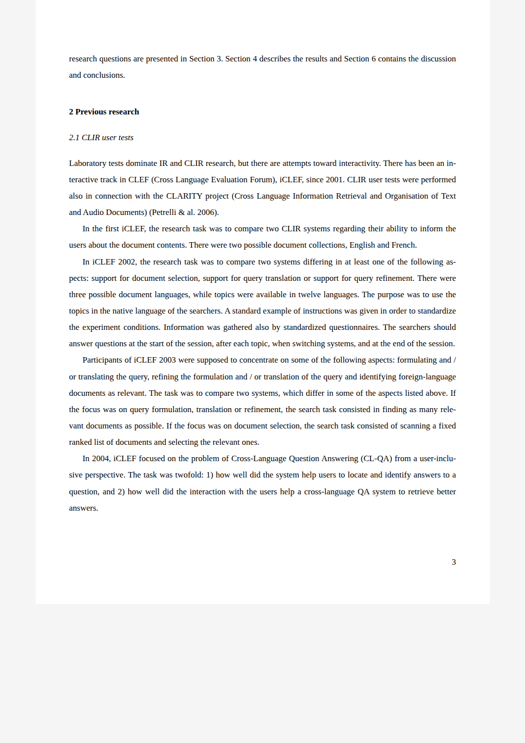research questions are presented in Section 3. Section 4 describes the results and Section 6 contains the discussion and conclusions.
2 Previous research
2.1 CLIR user tests
Laboratory tests dominate IR and CLIR research, but there are attempts toward interactivity. There has been an interactive track in CLEF (Cross Language Evaluation Forum), iCLEF, since 2001. CLIR user tests were performed also in connection with the CLARITY project (Cross Language Information Retrieval and Organisation of Text and Audio Documents) (Petrelli & al. 2006).
In the first iCLEF, the research task was to compare two CLIR systems regarding their ability to inform the users about the document contents. There were two possible document collections, English and French.
In iCLEF 2002, the research task was to compare two systems differing in at least one of the following aspects: support for document selection, support for query translation or support for query refinement. There were three possible document languages, while topics were available in twelve languages. The purpose was to use the topics in the native language of the searchers. A standard example of instructions was given in order to standardize the experiment conditions. Information was gathered also by standardized questionnaires. The searchers should answer questions at the start of the session, after each topic, when switching systems, and at the end of the session.
Participants of iCLEF 2003 were supposed to concentrate on some of the following aspects: formulating and / or translating the query, refining the formulation and / or translation of the query and identifying foreign-language documents as relevant. The task was to compare two systems, which differ in some of the aspects listed above. If the focus was on query formulation, translation or refinement, the search task consisted in finding as many relevant documents as possible. If the focus was on document selection, the search task consisted of scanning a fixed ranked list of documents and selecting the relevant ones.
In 2004, iCLEF focused on the problem of Cross-Language Question Answering (CL-QA) from a user-inclusive perspective. The task was twofold: 1) how well did the system help users to locate and identify answers to a question, and 2) how well did the interaction with the users help a cross-language QA system to retrieve better answers.
3